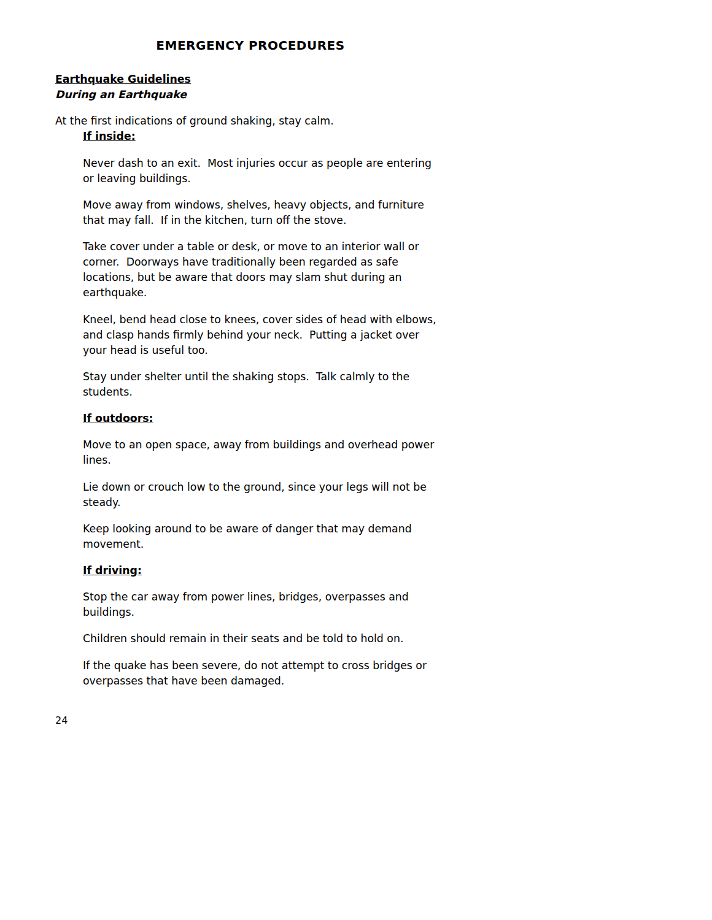EMERGENCY PROCEDURES
Earthquake Guidelines
During an Earthquake
At the first indications of ground shaking, stay calm.
If inside:
Never dash to an exit. Most injuries occur as people are entering or leaving buildings.
Move away from windows, shelves, heavy objects, and furniture that may fall. If in the kitchen, turn off the stove.
Take cover under a table or desk, or move to an interior wall or corner. Doorways have traditionally been regarded as safe locations, but be aware that doors may slam shut during an earthquake.
Kneel, bend head close to knees, cover sides of head with elbows, and clasp hands firmly behind your neck. Putting a jacket over your head is useful too.
Stay under shelter until the shaking stops. Talk calmly to the students.
If outdoors:
Move to an open space, away from buildings and overhead power lines.
Lie down or crouch low to the ground, since your legs will not be steady.
Keep looking around to be aware of danger that may demand movement.
If driving:
Stop the car away from power lines, bridges, overpasses and buildings.
Children should remain in their seats and be told to hold on.
If the quake has been severe, do not attempt to cross bridges or overpasses that have been damaged.
24